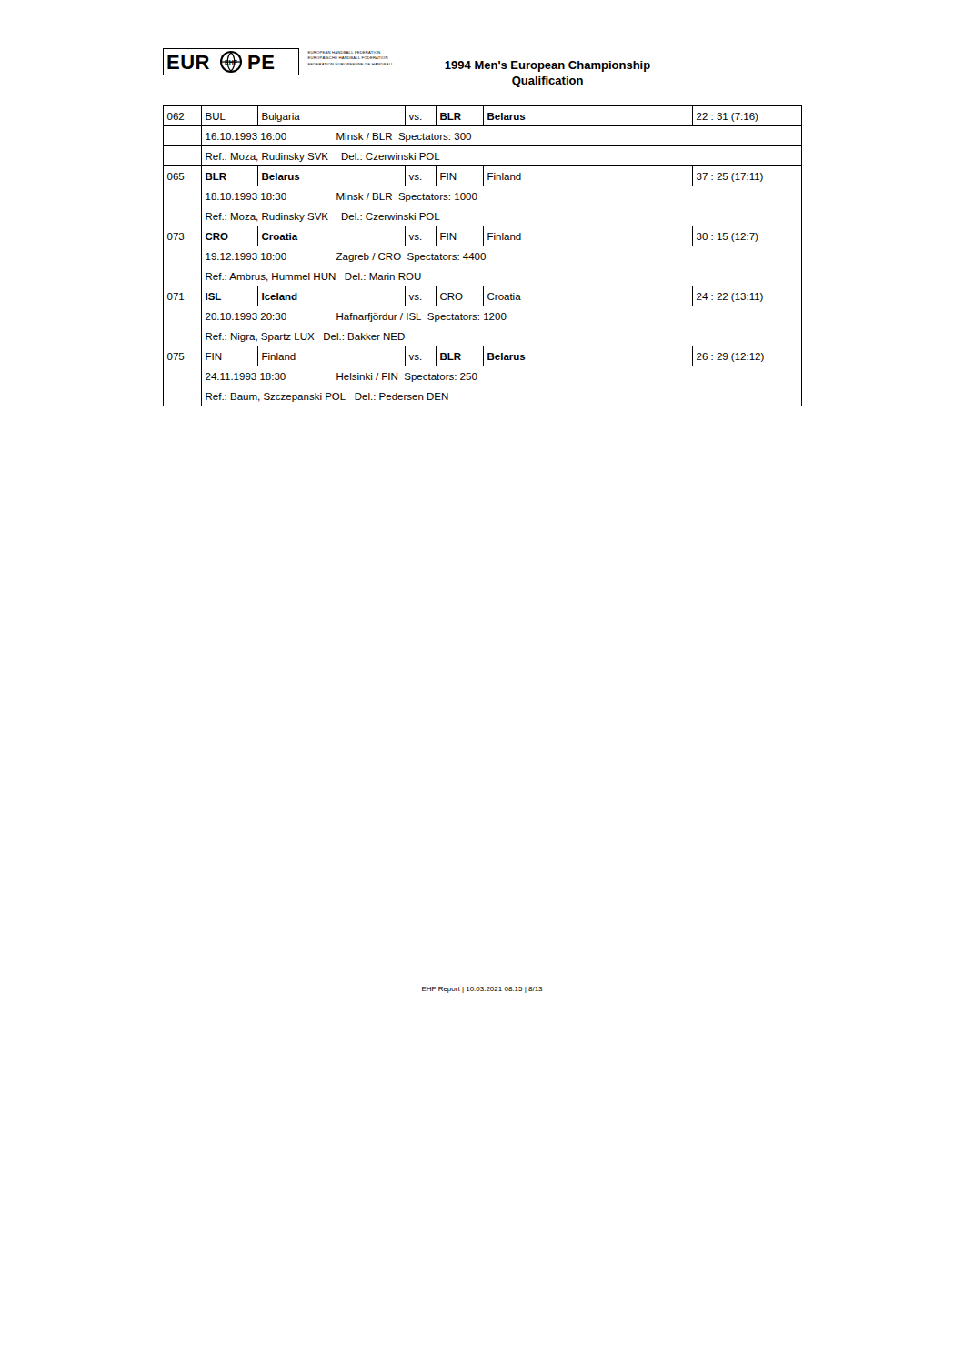EUR EHF PE
EUROPEAN HANDBALL FEDERATION
EUROPÄISCHE HANDBALL FÖDERATION
FEDERATION EUROPEENNE DE HANDBALL
1994 Men's European Championship
Qualification
| 062 | BUL | Bulgaria | vs. | BLR | Belarus | 22 : 31 (7:16) |
| | 16.10.1993 16:00 Minsk / BLR Spectators: 300 |
| | Ref.: Moza, Rudinsky SVK Del.: Czerwinski POL |
| 065 | BLR | Belarus | vs. | FIN | Finland | 37 : 25 (17:11) |
| | 18.10.1993 18:30 Minsk / BLR Spectators: 1000 |
| | Ref.: Moza, Rudinsky SVK Del.: Czerwinski POL |
| 073 | CRO | Croatia | vs. | FIN | Finland | 30 : 15 (12:7) |
| | 19.12.1993 18:00 Zagreb / CRO Spectators: 4400 |
| | Ref.: Ambrus, Hummel HUN Del.: Marin ROU |
| 071 | ISL | Iceland | vs. | CRO | Croatia | 24 : 22 (13:11) |
| | 20.10.1993 20:30 Hafnarfjördur / ISL Spectators: 1200 |
| | Ref.: Nigra, Spartz LUX Del.: Bakker NED |
| 075 | FIN | Finland | vs. | BLR | Belarus | 26 : 29 (12:12) |
| | 24.11.1993 18:30 Helsinki / FIN Spectators: 250 |
| | Ref.: Baum, Szczepanski POL Del.: Pedersen DEN |
EHF Report | 10.03.2021 08:15 | 8/13